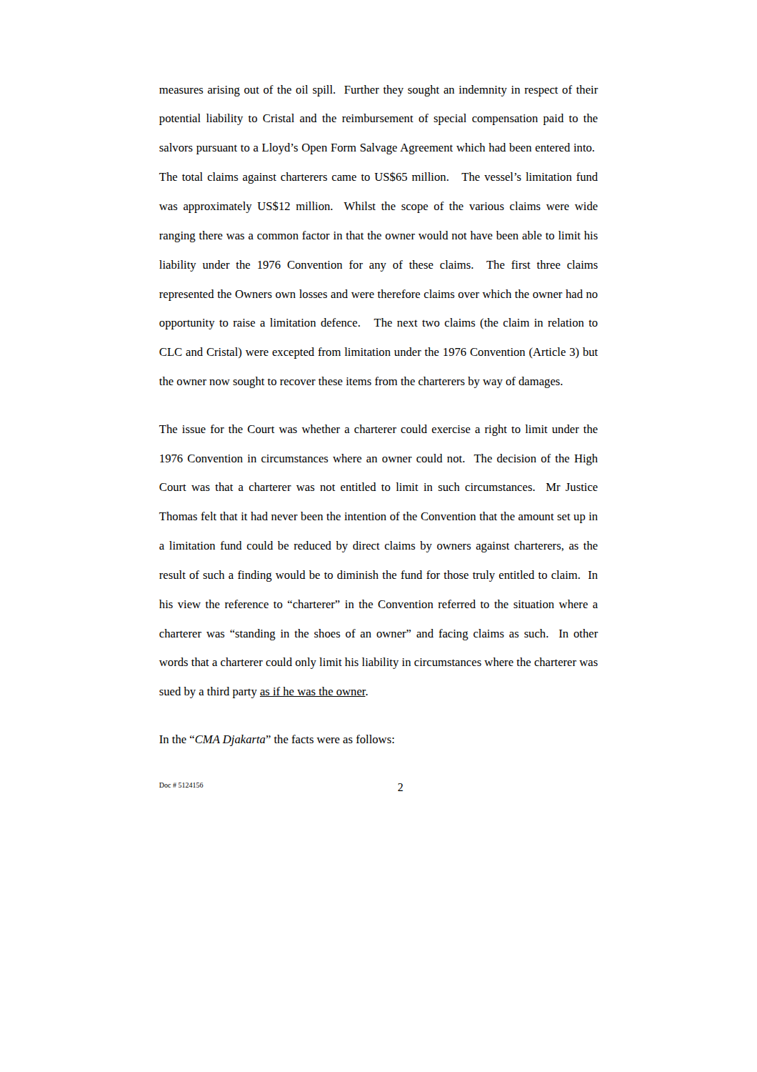measures arising out of the oil spill. Further they sought an indemnity in respect of their potential liability to Cristal and the reimbursement of special compensation paid to the salvors pursuant to a Lloyd’s Open Form Salvage Agreement which had been entered into. The total claims against charterers came to US$65 million. The vessel’s limitation fund was approximately US$12 million. Whilst the scope of the various claims were wide ranging there was a common factor in that the owner would not have been able to limit his liability under the 1976 Convention for any of these claims. The first three claims represented the Owners own losses and were therefore claims over which the owner had no opportunity to raise a limitation defence. The next two claims (the claim in relation to CLC and Cristal) were excepted from limitation under the 1976 Convention (Article 3) but the owner now sought to recover these items from the charterers by way of damages.
The issue for the Court was whether a charterer could exercise a right to limit under the 1976 Convention in circumstances where an owner could not. The decision of the High Court was that a charterer was not entitled to limit in such circumstances. Mr Justice Thomas felt that it had never been the intention of the Convention that the amount set up in a limitation fund could be reduced by direct claims by owners against charterers, as the result of such a finding would be to diminish the fund for those truly entitled to claim. In his view the reference to “charterer” in the Convention referred to the situation where a charterer was “standing in the shoes of an owner” and facing claims as such. In other words that a charterer could only limit his liability in circumstances where the charterer was sued by a third party as if he was the owner.
In the “CMA Djakarta” the facts were as follows:
Doc # 5124156
2